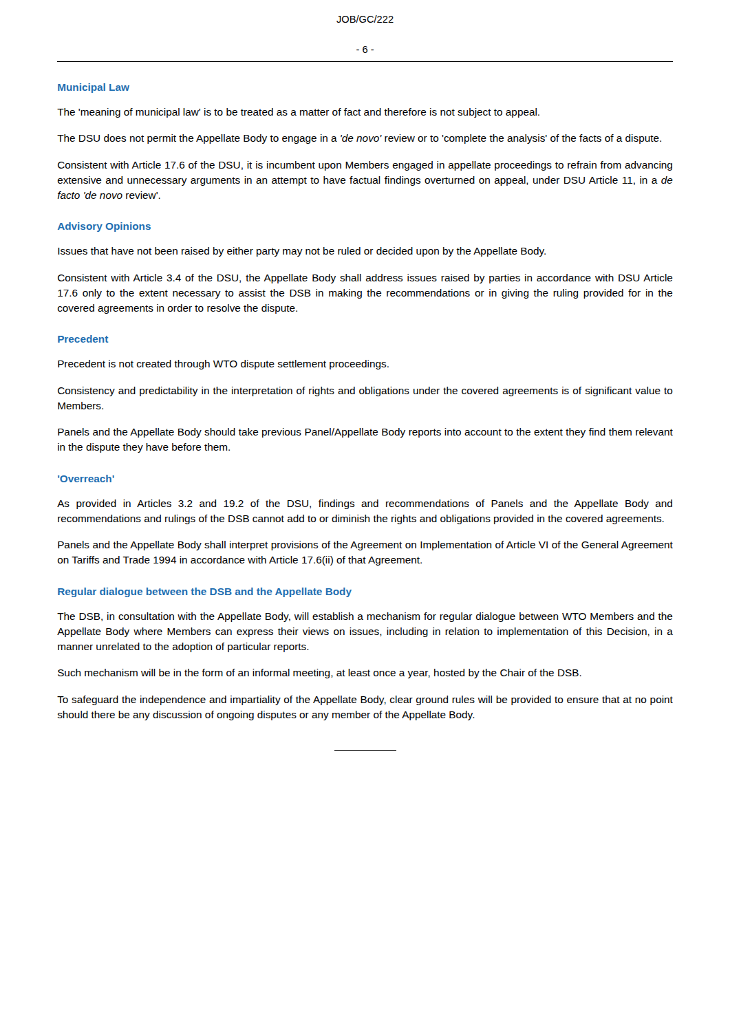JOB/GC/222
- 6 -
Municipal Law
The 'meaning of municipal law' is to be treated as a matter of fact and therefore is not subject to appeal.
The DSU does not permit the Appellate Body to engage in a 'de novo' review or to 'complete the analysis' of the facts of a dispute.
Consistent with Article 17.6 of the DSU, it is incumbent upon Members engaged in appellate proceedings to refrain from advancing extensive and unnecessary arguments in an attempt to have factual findings overturned on appeal, under DSU Article 11, in a de facto 'de novo review'.
Advisory Opinions
Issues that have not been raised by either party may not be ruled or decided upon by the Appellate Body.
Consistent with Article 3.4 of the DSU, the Appellate Body shall address issues raised by parties in accordance with DSU Article 17.6 only to the extent necessary to assist the DSB in making the recommendations or in giving the ruling provided for in the covered agreements in order to resolve the dispute.
Precedent
Precedent is not created through WTO dispute settlement proceedings.
Consistency and predictability in the interpretation of rights and obligations under the covered agreements is of significant value to Members.
Panels and the Appellate Body should take previous Panel/Appellate Body reports into account to the extent they find them relevant in the dispute they have before them.
'Overreach'
As provided in Articles 3.2 and 19.2 of the DSU, findings and recommendations of Panels and the Appellate Body and recommendations and rulings of the DSB cannot add to or diminish the rights and obligations provided in the covered agreements.
Panels and the Appellate Body shall interpret provisions of the Agreement on Implementation of Article VI of the General Agreement on Tariffs and Trade 1994 in accordance with Article 17.6(ii) of that Agreement.
Regular dialogue between the DSB and the Appellate Body
The DSB, in consultation with the Appellate Body, will establish a mechanism for regular dialogue between WTO Members and the Appellate Body where Members can express their views on issues, including in relation to implementation of this Decision, in a manner unrelated to the adoption of particular reports.
Such mechanism will be in the form of an informal meeting, at least once a year, hosted by the Chair of the DSB.
To safeguard the independence and impartiality of the Appellate Body, clear ground rules will be provided to ensure that at no point should there be any discussion of ongoing disputes or any member of the Appellate Body.